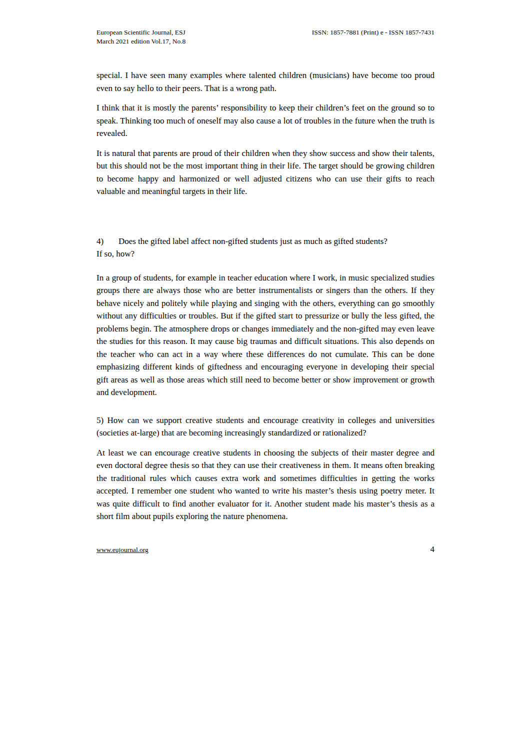European Scientific Journal, ESJ ISSN: 1857-7881 (Print) e - ISSN 1857-7431
March 2021 edition Vol.17, No.8
special. I have seen many examples where talented children (musicians) have become too proud even to say hello to their peers. That is a wrong path.
I think that it is mostly the parents’ responsibility to keep their children’s feet on the ground so to speak. Thinking too much of oneself may also cause a lot of troubles in the future when the truth is revealed.
It is natural that parents are proud of their children when they show success and show their talents, but this should not be the most important thing in their life. The target should be growing children to become happy and harmonized or well adjusted citizens who can use their gifts to reach valuable and meaningful targets in their life.
4) Does the gifted label affect non-gifted students just as much as gifted students?
If so, how?
In a group of students, for example in teacher education where I work, in music specialized studies groups there are always those who are better instrumentalists or singers than the others. If they behave nicely and politely while playing and singing with the others, everything can go smoothly without any difficulties or troubles. But if the gifted start to pressurize or bully the less gifted, the problems begin. The atmosphere drops or changes immediately and the non-gifted may even leave the studies for this reason. It may cause big traumas and difficult situations. This also depends on the teacher who can act in a way where these differences do not cumulate. This can be done emphasizing different kinds of giftedness and encouraging everyone in developing their special gift areas as well as those areas which still need to become better or show improvement or growth and development.
5) How can we support creative students and encourage creativity in colleges and universities (societies at-large) that are becoming increasingly standardized or rationalized?
At least we can encourage creative students in choosing the subjects of their master degree and even doctoral degree thesis so that they can use their creativeness in them. It means often breaking the traditional rules which causes extra work and sometimes difficulties in getting the works accepted. I remember one student who wanted to write his master’s thesis using poetry meter. It was quite difficult to find another evaluator for it. Another student made his master’s thesis as a short film about pupils exploring the nature phenomena.
www.eujournal.org 4